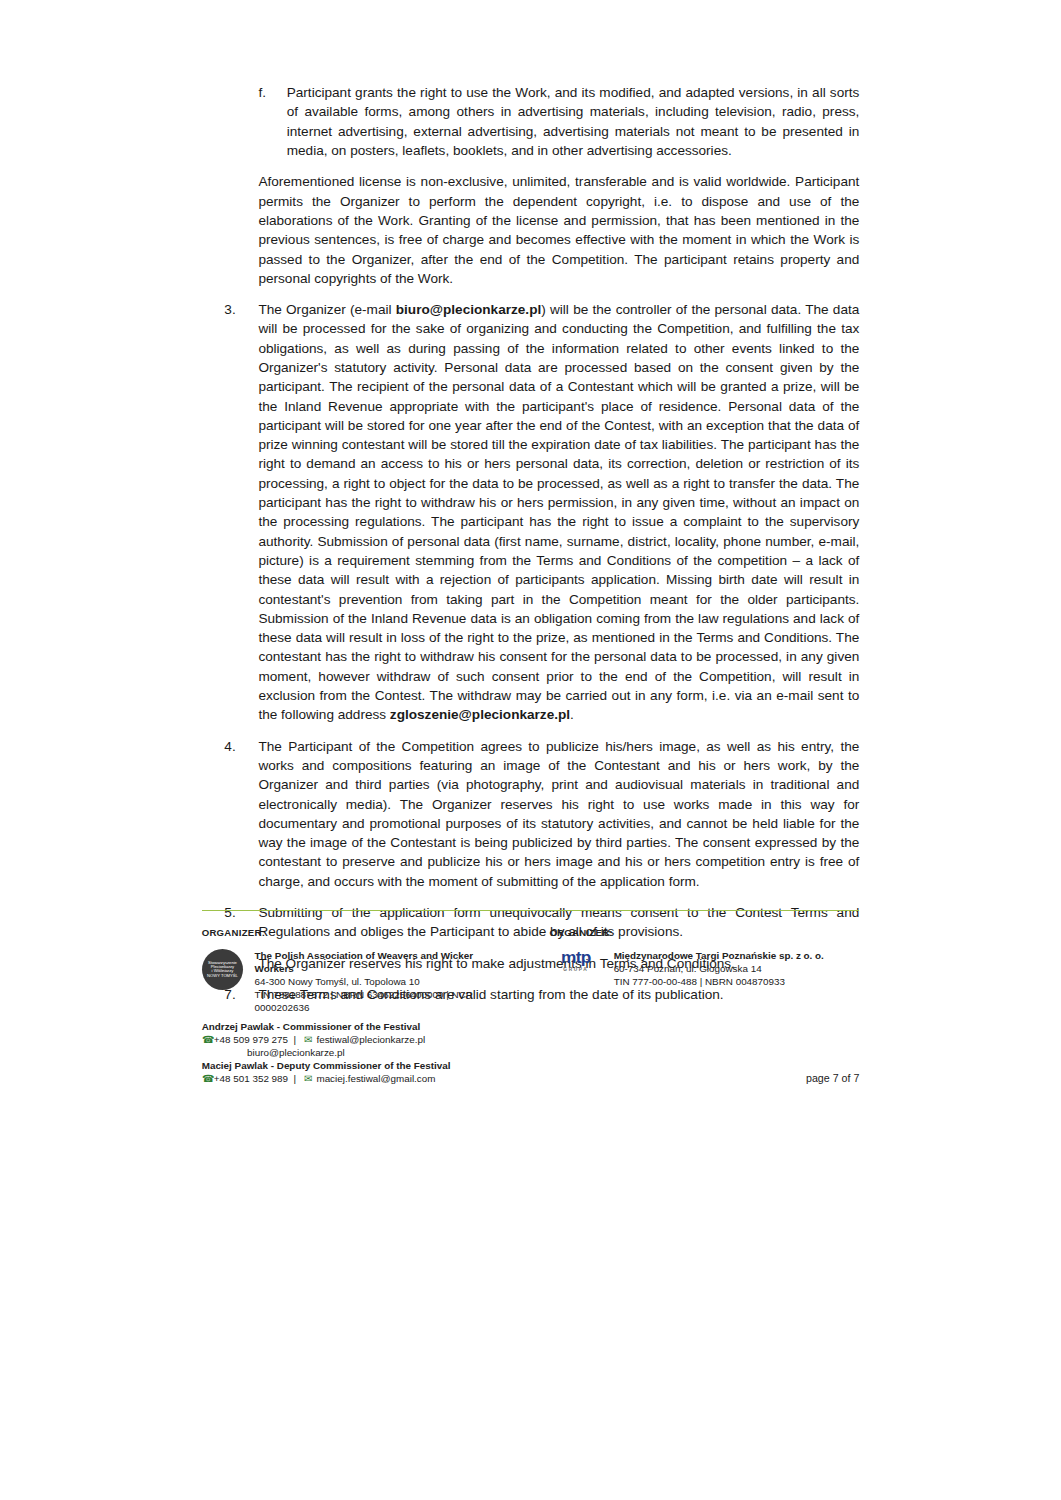f.
Participant grants the right to use the Work, and its modified, and adapted versions, in all sorts of available forms, among others in advertising materials, including television, radio, press, internet advertising, external advertising, advertising materials not meant to be presented in media, on posters, leaflets, booklets, and in other advertising accessories.
Aforementioned license is non-exclusive, unlimited, transferable and is valid worldwide. Participant permits the Organizer to perform the dependent copyright, i.e. to dispose and use of the elaborations of the Work. Granting of the license and permission, that has been mentioned in the previous sentences, is free of charge and becomes effective with the moment in which the Work is passed to the Organizer, after the end of the Competition. The participant retains property and personal copyrights of the Work.
3.
The Organizer (e-mail biuro@plecionkarze.pl) will be the controller of the personal data. The data will be processed for the sake of organizing and conducting the Competition, and fulfilling the tax obligations, as well as during passing of the information related to other events linked to the Organizer's statutory activity. Personal data are processed based on the consent given by the participant. The recipient of the personal data of a Contestant which will be granted a prize, will be the Inland Revenue appropriate with the participant's place of residence. Personal data of the participant will be stored for one year after the end of the Contest, with an exception that the data of prize winning contestant will be stored till the expiration date of tax liabilities. The participant has the right to demand an access to his or hers personal data, its correction, deletion or restriction of its processing, a right to object for the data to be processed, as well as a right to transfer the data. The participant has the right to withdraw his or hers permission, in any given time, without an impact on the processing regulations. The participant has the right to issue a complaint to the supervisory authority. Submission of personal data (first name, surname, district, locality, phone number, e-mail, picture) is a requirement stemming from the Terms and Conditions of the competition – a lack of these data will result with a rejection of participants application. Missing birth date will result in contestant's prevention from taking part in the Competition meant for the older participants. Submission of the Inland Revenue data is an obligation coming from the law regulations and lack of these data will result in loss of the right to the prize, as mentioned in the Terms and Conditions. The contestant has the right to withdraw his consent for the personal data to be processed, in any given moment, however withdraw of such consent prior to the end of the Competition, will result in exclusion from the Contest. The withdraw may be carried out in any form, i.e. via an e-mail sent to the following address zgloszenie@plecionkarze.pl.
4.
The Participant of the Competition agrees to publicize his/hers image, as well as his entry, the works and compositions featuring an image of the Contestant and his or hers work, by the Organizer and third parties (via photography, print and audiovisual materials in traditional and electronically media). The Organizer reserves his right to use works made in this way for documentary and promotional purposes of its statutory activities, and cannot be held liable for the way the image of the Contestant is being publicized by third parties. The consent expressed by the contestant to preserve and publicize his or hers image and his or hers competition entry is free of charge, and occurs with the moment of submitting of the application form.
5.
Submitting of the application form unequivocally means consent to the Contest Terms and Regulations and obliges the Participant to abide by all of its provisions.
6.
The Organizer reserves his right to make adjustments in Terms and Conditions.
7.
These Terms and Conditions are valid starting from the date of its publication.
ORGANIZER:
Stowarzyszenie
Plecionkarzy
i Wikliniarzy
NOWY TOMYŚL
The Polish Association of Weavers and Wicker Workers
64-300 Nowy Tomyśl, ul. Topolowa 10
TIN 7881887572 | NBRN 63462256400000 | NCR 0000202636
Andrzej Pawlak - Commissioner of the Festival
☎+48 509 979 275 | ✉ festiwal@plecionkarze.pl
biuro@plecionkarze.pl
Maciej Pawlak - Deputy Commissioner of the Festival
☎+48 501 352 989 | ✉ maciej.festiwal@gmail.com
ORGANIZER:
mtp
GRUPA
Międzynarodowe Targi Poznańskie sp. z o. o.
60-734 Poznań, ul. Głogowska 14
TIN 777-00-00-488 | NBRN 004870933
page 7 of 7